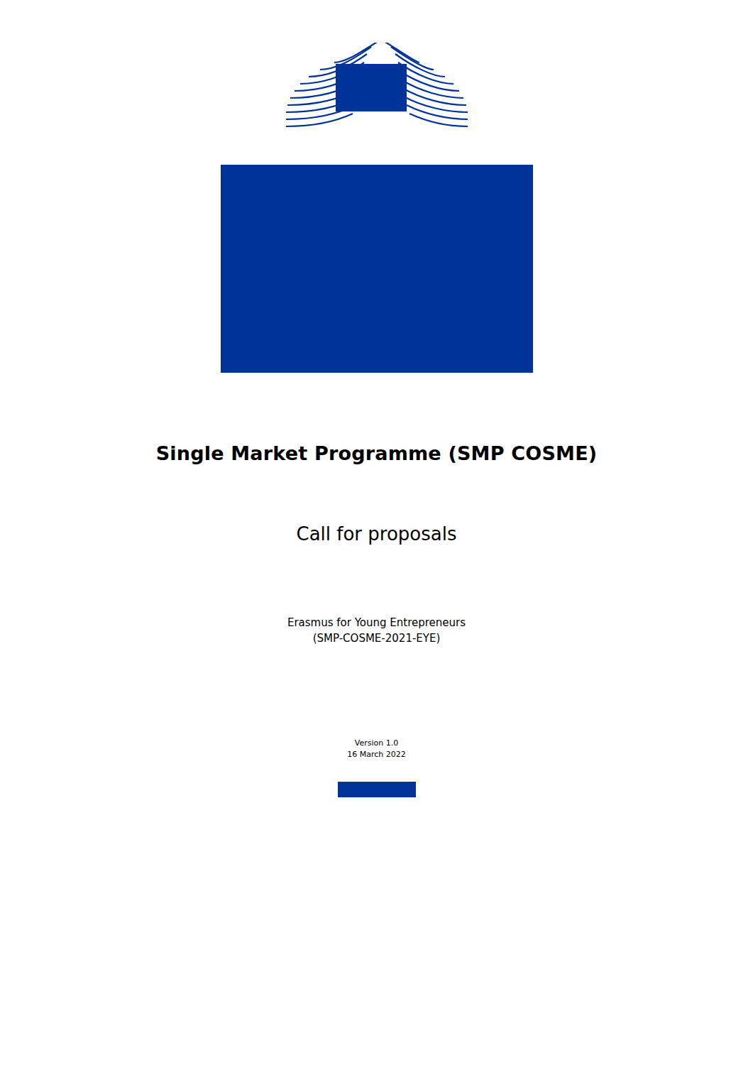Single Market Programme (SMP COSME)
Call for proposals
Erasmus for Young Entrepreneurs
(SMP-COSME-2021-EYE)
Version 1.0
16 March 2022